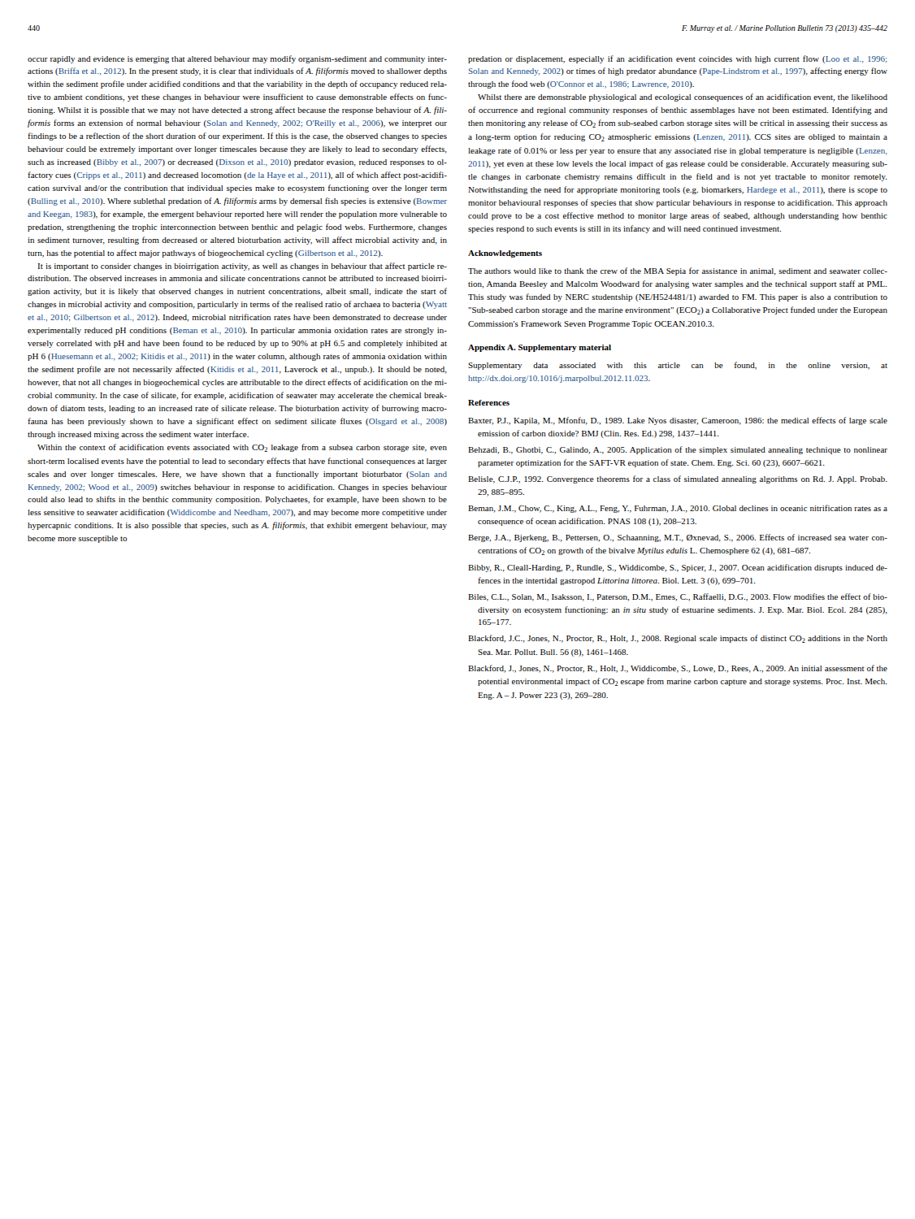440 F. Murray et al. / Marine Pollution Bulletin 73 (2013) 435–442
occur rapidly and evidence is emerging that altered behaviour may modify organism-sediment and community interactions (Briffa et al., 2012). In the present study, it is clear that individuals of A. filiformis moved to shallower depths within the sediment profile under acidified conditions and that the variability in the depth of occupancy reduced relative to ambient conditions, yet these changes in behaviour were insufficient to cause demonstrable effects on functioning. Whilst it is possible that we may not have detected a strong affect because the response behaviour of A. filiformis forms an extension of normal behaviour (Solan and Kennedy, 2002; O'Reilly et al., 2006), we interpret our findings to be a reflection of the short duration of our experiment. If this is the case, the observed changes to species behaviour could be extremely important over longer timescales because they are likely to lead to secondary effects, such as increased (Bibby et al., 2007) or decreased (Dixson et al., 2010) predator evasion, reduced responses to olfactory cues (Cripps et al., 2011) and decreased locomotion (de la Haye et al., 2011), all of which affect post-acidification survival and/or the contribution that individual species make to ecosystem functioning over the longer term (Bulling et al., 2010). Where sublethal predation of A. filiformis arms by demersal fish species is extensive (Bowmer and Keegan, 1983), for example, the emergent behaviour reported here will render the population more vulnerable to predation, strengthening the trophic interconnection between benthic and pelagic food webs. Furthermore, changes in sediment turnover, resulting from decreased or altered bioturbation activity, will affect microbial activity and, in turn, has the potential to affect major pathways of biogeochemical cycling (Gilbertson et al., 2012).
It is important to consider changes in bioirrigation activity, as well as changes in behaviour that affect particle redistribution. The observed increases in ammonia and silicate concentrations cannot be attributed to increased bioirrigation activity, but it is likely that observed changes in nutrient concentrations, albeit small, indicate the start of changes in microbial activity and composition, particularly in terms of the realised ratio of archaea to bacteria (Wyatt et al., 2010; Gilbertson et al., 2012). Indeed, microbial nitrification rates have been demonstrated to decrease under experimentally reduced pH conditions (Beman et al., 2010). In particular ammonia oxidation rates are strongly inversely correlated with pH and have been found to be reduced by up to 90% at pH 6.5 and completely inhibited at pH 6 (Huesemann et al., 2002; Kitidis et al., 2011) in the water column, although rates of ammonia oxidation within the sediment profile are not necessarily affected (Kitidis et al., 2011, Laverock et al., unpub.). It should be noted, however, that not all changes in biogeochemical cycles are attributable to the direct effects of acidification on the microbial community. In the case of silicate, for example, acidification of seawater may accelerate the chemical breakdown of diatom tests, leading to an increased rate of silicate release. The bioturbation activity of burrowing macrofauna has been previously shown to have a significant effect on sediment silicate fluxes (Olsgard et al., 2008) through increased mixing across the sediment water interface.
Within the context of acidification events associated with CO2 leakage from a subsea carbon storage site, even short-term localised events have the potential to lead to secondary effects that have functional consequences at larger scales and over longer timescales. Here, we have shown that a functionally important bioturbator (Solan and Kennedy, 2002; Wood et al., 2009) switches behaviour in response to acidification. Changes in species behaviour could also lead to shifts in the benthic community composition. Polychaetes, for example, have been shown to be less sensitive to seawater acidification (Widdicombe and Needham, 2007), and may become more competitive under hypercapnic conditions. It is also possible that species, such as A. filiformis, that exhibit emergent behaviour, may become more susceptible to
predation or displacement, especially if an acidification event coincides with high current flow (Loo et al., 1996; Solan and Kennedy, 2002) or times of high predator abundance (Pape-Lindstrom et al., 1997), affecting energy flow through the food web (O'Connor et al., 1986; Lawrence, 2010).
Whilst there are demonstrable physiological and ecological consequences of an acidification event, the likelihood of occurrence and regional community responses of benthic assemblages have not been estimated. Identifying and then monitoring any release of CO2 from sub-seabed carbon storage sites will be critical in assessing their success as a long-term option for reducing CO2 atmospheric emissions (Lenzen, 2011). CCS sites are obliged to maintain a leakage rate of 0.01% or less per year to ensure that any associated rise in global temperature is negligible (Lenzen, 2011), yet even at these low levels the local impact of gas release could be considerable. Accurately measuring subtle changes in carbonate chemistry remains difficult in the field and is not yet tractable to monitor remotely. Notwithstanding the need for appropriate monitoring tools (e.g. biomarkers, Hardege et al., 2011), there is scope to monitor behavioural responses of species that show particular behaviours in response to acidification. This approach could prove to be a cost effective method to monitor large areas of seabed, although understanding how benthic species respond to such events is still in its infancy and will need continued investment.
Acknowledgements
The authors would like to thank the crew of the MBA Sepia for assistance in animal, sediment and seawater collection, Amanda Beesley and Malcolm Woodward for analysing water samples and the technical support staff at PML. This study was funded by NERC studentship (NE/H524481/1) awarded to FM. This paper is also a contribution to "Sub-seabed carbon storage and the marine environment" (ECO2) a Collaborative Project funded under the European Commission's Framework Seven Programme Topic OCEAN.2010.3.
Appendix A. Supplementary material
Supplementary data associated with this article can be found, in the online version, at http://dx.doi.org/10.1016/j.marpolbul.2012.11.023.
References
Baxter, P.J., Kapila, M., Mfonfu, D., 1989. Lake Nyos disaster, Cameroon, 1986: the medical effects of large scale emission of carbon dioxide? BMJ (Clin. Res. Ed.) 298, 1437–1441.
Behzadi, B., Ghotbi, C., Galindo, A., 2005. Application of the simplex simulated annealing technique to nonlinear parameter optimization for the SAFT-VR equation of state. Chem. Eng. Sci. 60 (23), 6607–6621.
Belisle, C.J.P., 1992. Convergence theorems for a class of simulated annealing algorithms on Rd. J. Appl. Probab. 29, 885–895.
Beman, J.M., Chow, C., King, A.L., Feng, Y., Fuhrman, J.A., 2010. Global declines in oceanic nitrification rates as a consequence of ocean acidification. PNAS 108 (1), 208–213.
Berge, J.A., Bjerkeng, B., Pettersen, O., Schaanning, M.T., Øxnevad, S., 2006. Effects of increased sea water concentrations of CO2 on growth of the bivalve Mytilus edulis L. Chemosphere 62 (4), 681–687.
Bibby, R., Cleall-Harding, P., Rundle, S., Widdicombe, S., Spicer, J., 2007. Ocean acidification disrupts induced defences in the intertidal gastropod Littorina littorea. Biol. Lett. 3 (6), 699–701.
Biles, C.L., Solan, M., Isaksson, I., Paterson, D.M., Emes, C., Raffaelli, D.G., 2003. Flow modifies the effect of biodiversity on ecosystem functioning: an in situ study of estuarine sediments. J. Exp. Mar. Biol. Ecol. 284 (285), 165–177.
Blackford, J.C., Jones, N., Proctor, R., Holt, J., 2008. Regional scale impacts of distinct CO2 additions in the North Sea. Mar. Pollut. Bull. 56 (8), 1461–1468.
Blackford, J., Jones, N., Proctor, R., Holt, J., Widdicombe, S., Lowe, D., Rees, A., 2009. An initial assessment of the potential environmental impact of CO2 escape from marine carbon capture and storage systems. Proc. Inst. Mech. Eng. A – J. Power 223 (3), 269–280.